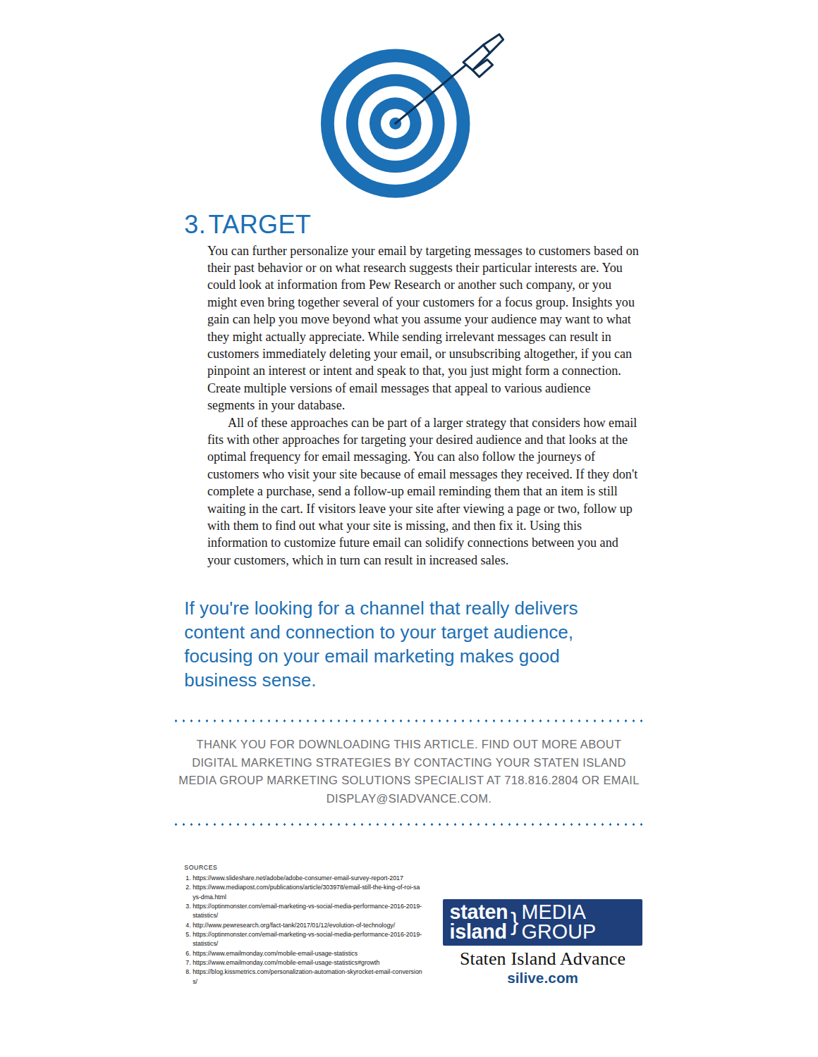3. TARGET
You can further personalize your email by targeting messages to customers based on their past behavior or on what research suggests their particular interests are. You could look at information from Pew Research or another such company, or you might even bring together several of your customers for a focus group. Insights you gain can help you move beyond what you assume your audience may want to what they might actually appreciate. While sending irrelevant messages can result in customers immediately deleting your email, or unsubscribing altogether, if you can pinpoint an interest or intent and speak to that, you just might form a connection. Create multiple versions of email messages that appeal to various audience segments in your database.
All of these approaches can be part of a larger strategy that considers how email fits with other approaches for targeting your desired audience and that looks at the optimal frequency for email messaging. You can also follow the journeys of customers who visit your site because of email messages they received. If they don't complete a purchase, send a follow-up email reminding them that an item is still waiting in the cart. If visitors leave your site after viewing a page or two, follow up with them to find out what your site is missing, and then fix it. Using this information to customize future email can solidify connections between you and your customers, which in turn can result in increased sales.
If you're looking for a channel that really delivers content and connection to your target audience, focusing on your email marketing makes good business sense.
Thank you for downloading this article. Find out more about digital marketing strategies by contacting your Staten Island Media Group marketing solutions specialist at 718.816.2804 or email display@siadvance.com.
SOURCES
https://www.slideshare.net/adobe/adobe-consumer-email-survey-report-2017
https://www.mediapost.com/publications/article/303978/email-still-the-king-of-roi-says-dma.html
https://optinmonster.com/email-marketing-vs-social-media-performance-2016-2019-statistics/
http://www.pewresearch.org/fact-tank/2017/01/12/evolution-of-technology/
https://optinmonster.com/email-marketing-vs-social-media-performance-2016-2019-statistics/
https://www.emailmonday.com/mobile-email-usage-statistics
https://www.emailmonday.com/mobile-email-usage-statistics#growth
https://blog.kissmetrics.com/personalization-automation-skyrocket-email-conversions/
staten island
}
MEDIA GROUP
Staten Island Advance
silive.com